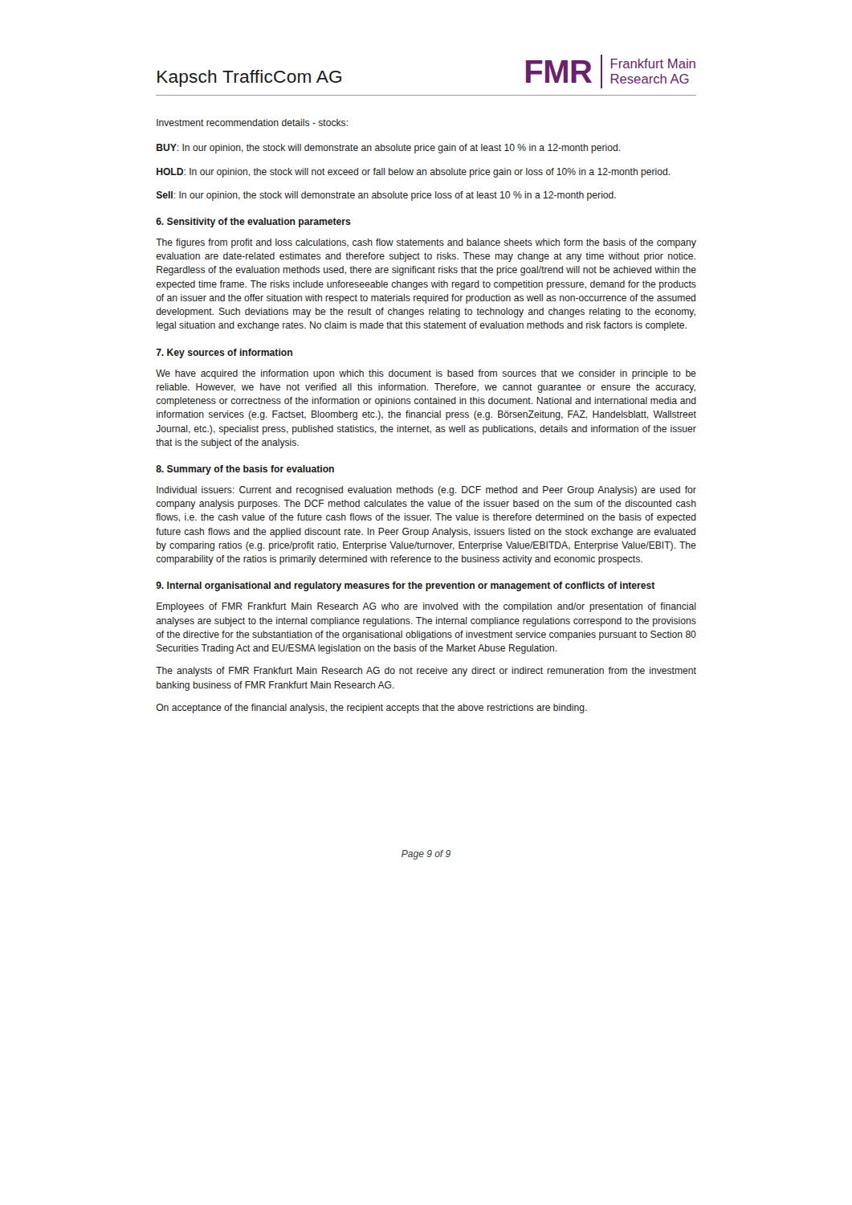Kapsch TrafficCom AG
FMR Frankfurt Main
Research AG
Investment recommendation details - stocks:
BUY: In our opinion, the stock will demonstrate an absolute price gain of at least 10 % in a 12-month period.
HOLD: In our opinion, the stock will not exceed or fall below an absolute price gain or loss of 10% in a 12-month period.
Sell: In our opinion, the stock will demonstrate an absolute price loss of at least 10 % in a 12-month period.
6. Sensitivity of the evaluation parameters
The figures from profit and loss calculations, cash flow statements and balance sheets which form the basis of the company evaluation are date-related estimates and therefore subject to risks. These may change at any time without prior notice. Regardless of the evaluation methods used, there are significant risks that the price goal/trend will not be achieved within the expected time frame. The risks include unforeseeable changes with regard to competition pressure, demand for the products of an issuer and the offer situation with respect to materials required for production as well as non-occurrence of the assumed development. Such deviations may be the result of changes relating to technology and changes relating to the economy, legal situation and exchange rates. No claim is made that this statement of evaluation methods and risk factors is complete.
7. Key sources of information
We have acquired the information upon which this document is based from sources that we consider in principle to be reliable. However, we have not verified all this information. Therefore, we cannot guarantee or ensure the accuracy, completeness or correctness of the information or opinions contained in this document. National and international media and information services (e.g. Factset, Bloomberg etc.), the financial press (e.g. BörsenZeitung, FAZ, Handelsblatt, Wallstreet Journal, etc.), specialist press, published statistics, the internet, as well as publications, details and information of the issuer that is the subject of the analysis.
8. Summary of the basis for evaluation
Individual issuers: Current and recognised evaluation methods (e.g. DCF method and Peer Group Analysis) are used for company analysis purposes. The DCF method calculates the value of the issuer based on the sum of the discounted cash flows, i.e. the cash value of the future cash flows of the issuer. The value is therefore determined on the basis of expected future cash flows and the applied discount rate. In Peer Group Analysis, issuers listed on the stock exchange are evaluated by comparing ratios (e.g. price/profit ratio, Enterprise Value/turnover, Enterprise Value/EBITDA, Enterprise Value/EBIT). The comparability of the ratios is primarily determined with reference to the business activity and economic prospects.
9. Internal organisational and regulatory measures for the prevention or management of conflicts of interest
Employees of FMR Frankfurt Main Research AG who are involved with the compilation and/or presentation of financial analyses are subject to the internal compliance regulations. The internal compliance regulations correspond to the provisions of the directive for the substantiation of the organisational obligations of investment service companies pursuant to Section 80 Securities Trading Act and EU/ESMA legislation on the basis of the Market Abuse Regulation.
The analysts of FMR Frankfurt Main Research AG do not receive any direct or indirect remuneration from the investment banking business of FMR Frankfurt Main Research AG.
On acceptance of the financial analysis, the recipient accepts that the above restrictions are binding.
Page 9 of 9